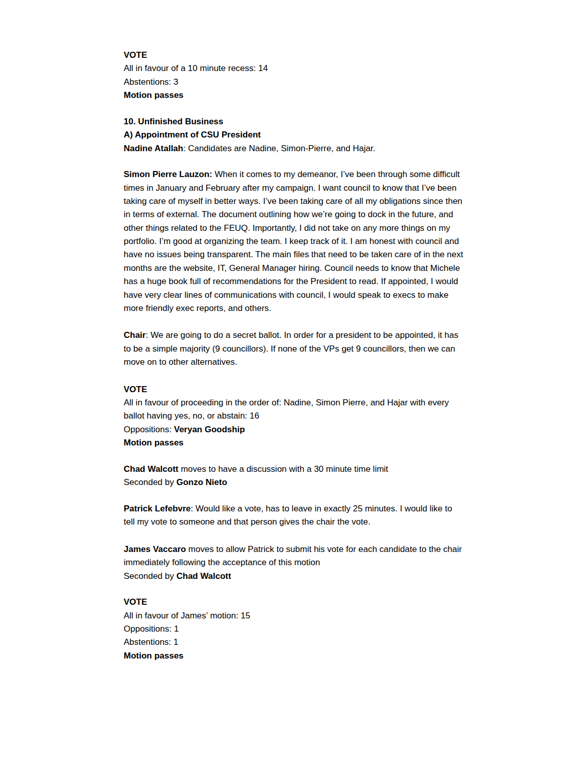VOTE
All in favour of a 10 minute recess: 14
Abstentions: 3
Motion passes
10. Unfinished Business
A) Appointment of CSU President
Nadine Atallah: Candidates are Nadine, Simon-Pierre, and Hajar.
Simon Pierre Lauzon: When it comes to my demeanor, I’ve been through some difficult times in January and February after my campaign. I want council to know that I’ve been taking care of myself in better ways. I’ve been taking care of all my obligations since then in terms of external. The document outlining how we’re going to dock in the future, and other things related to the FEUQ. Importantly, I did not take on any more things on my portfolio. I’m good at organizing the team. I keep track of it. I am honest with council and have no issues being transparent. The main files that need to be taken care of in the next months are the website, IT, General Manager hiring. Council needs to know that Michele has a huge book full of recommendations for the President to read. If appointed, I would have very clear lines of communications with council, I would speak to execs to make more friendly exec reports, and others.
Chair: We are going to do a secret ballot. In order for a president to be appointed, it has to be a simple majority (9 councillors). If none of the VPs get 9 councillors, then we can move on to other alternatives.
VOTE
All in favour of proceeding in the order of: Nadine, Simon Pierre, and Hajar with every ballot having yes, no, or abstain: 16
Oppositions: Veryan Goodship
Motion passes
Chad Walcott moves to have a discussion with a 30 minute time limit
Seconded by Gonzo Nieto
Patrick Lefebvre: Would like a vote, has to leave in exactly 25 minutes. I would like to tell my vote to someone and that person gives the chair the vote.
James Vaccaro moves to allow Patrick to submit his vote for each candidate to the chair immediately following the acceptance of this motion
Seconded by Chad Walcott
VOTE
All in favour of James’ motion: 15
Oppositions: 1
Abstentions: 1
Motion passes